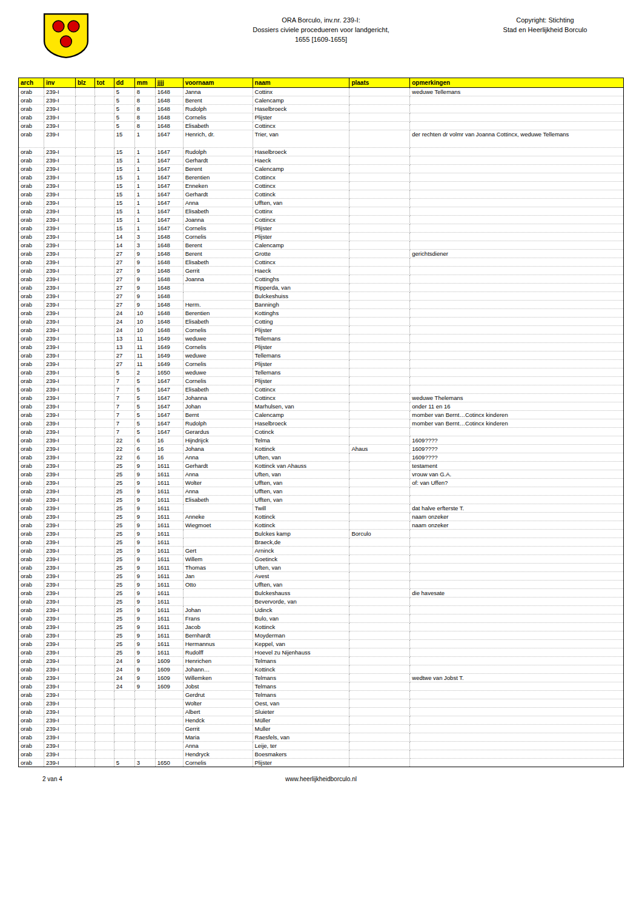ORA Borculo, inv.nr. 239-I:
Dossiers civiele procedueren voor landgericht,
1655 [1609-1655]
Copyright: Stichting
Stad en Heerlijkheid Borculo
| arch | inv | blz | tot | dd | mm | jjjj | voornaam | naam | plaats | opmerkingen |
| --- | --- | --- | --- | --- | --- | --- | --- | --- | --- | --- |
| orab | 239-I | | | 5 | 8 | 1648 | Janna | Cottinx | | weduwe Tellemans |
| orab | 239-I | | | 5 | 8 | 1648 | Berent | Calencamp | | |
| orab | 239-I | | | 5 | 8 | 1648 | Rudolph | Haselbroeck | | |
| orab | 239-I | | | 5 | 8 | 1648 | Cornelis | Plijster | | |
| orab | 239-I | | | 5 | 8 | 1648 | Elisabeth | Cottincx | | |
| orab | 239-I | | | 15 | 1 | 1647 | Henrich, dr. | Trier, van | | der rechten dr volmr van Joanna Cottincx, weduwe Tellemans |
| orab | 239-I | | | 15 | 1 | 1647 | Rudolph | Haselbroeck | | |
| orab | 239-I | | | 15 | 1 | 1647 | Gerhardt | Haeck | | |
| orab | 239-I | | | 15 | 1 | 1647 | Berent | Calencamp | | |
| orab | 239-I | | | 15 | 1 | 1647 | Berentien | Cottincx | | |
| orab | 239-I | | | 15 | 1 | 1647 | Enneken | Cottincx | | |
| orab | 239-I | | | 15 | 1 | 1647 | Gerhardt | Cottinck | | |
| orab | 239-I | | | 15 | 1 | 1647 | Anna | Ufften, van | | |
| orab | 239-I | | | 15 | 1 | 1647 | Elisabeth | Cottinx | | |
| orab | 239-I | | | 15 | 1 | 1647 | Joanna | Cottincx | | |
| orab | 239-I | | | 15 | 1 | 1647 | Cornelis | Plijster | | |
| orab | 239-I | | | 14 | 3 | 1648 | Cornelis | Plijster | | |
| orab | 239-I | | | 14 | 3 | 1648 | Berent | Calencamp | | |
| orab | 239-I | | | 27 | 9 | 1648 | Berent | Grotte | | gerichtsdiener |
| orab | 239-I | | | 27 | 9 | 1648 | Elisabeth | Cottincx | | |
| orab | 239-I | | | 27 | 9 | 1648 | Gerrit | Haeck | | |
| orab | 239-I | | | 27 | 9 | 1648 | Joanna | Cottinghs | | |
| orab | 239-I | | | 27 | 9 | 1648 | | Ripperda, van | | |
| orab | 239-I | | | 27 | 9 | 1648 | | Bulckeshuiss | | |
| orab | 239-I | | | 27 | 9 | 1648 | Herm. | Banningh | | |
| orab | 239-I | | | 24 | 10 | 1648 | Berentien | Kottinghs | | |
| orab | 239-I | | | 24 | 10 | 1648 | Elisabeth | Cotting | | |
| orab | 239-I | | | 24 | 10 | 1648 | Cornelis | Plijster | | |
| orab | 239-I | | | 13 | 11 | 1649 | weduwe | Tellemans | | |
| orab | 239-I | | | 13 | 11 | 1649 | Cornelis | Plijster | | |
| orab | 239-I | | | 27 | 11 | 1649 | weduwe | Tellemans | | |
| orab | 239-I | | | 27 | 11 | 1649 | Cornelis | Plijster | | |
| orab | 239-I | | | 5 | 2 | 1650 | weduwe | Tellemans | | |
| orab | 239-I | | | 7 | 5 | 1647 | Cornelis | Plijster | | |
| orab | 239-I | | | 7 | 5 | 1647 | Elisabeth | Cottincx | | |
| orab | 239-I | | | 7 | 5 | 1647 | Johanna | Cottincx | | weduwe Thelemans |
| orab | 239-I | | | 7 | 5 | 1647 | Johan | Marhulsen, van | | onder 11 en 16 |
| orab | 239-I | | | 7 | 5 | 1647 | Bernt | Calencamp | | momber van Bernt…Cotincx kinderen |
| orab | 239-I | | | 7 | 5 | 1647 | Rudolph | Haselbroeck | | momber van Bernt…Cotincx kinderen |
| orab | 239-I | | | 7 | 5 | 1647 | Gerardus | Cotinck | | |
| orab | 239-I | | | 22 | 6 | 16 | Hijndrijck | Telma | | 1609???? |
| orab | 239-I | | | 22 | 6 | 16 | Johana | Kottinck | Ahaus | 1609???? |
| orab | 239-I | | | 22 | 6 | 16 | Anna | Uften, van | | 1609???? |
| orab | 239-I | | | 25 | 9 | 1611 | Gerhardt | Kottinck van Ahauss | | testament |
| orab | 239-I | | | 25 | 9 | 1611 | Anna | Uften, van | | vrouw van G.A. |
| orab | 239-I | | | 25 | 9 | 1611 | Wolter | Ufften, van | | of: van Uffen? |
| orab | 239-I | | | 25 | 9 | 1611 | Anna | Ufften, van | | |
| orab | 239-I | | | 25 | 9 | 1611 | Elisabeth | Ufften, van | | |
| orab | 239-I | | | 25 | 9 | 1611 | | Twill | | dat halve erfterste T. |
| orab | 239-I | | | 25 | 9 | 1611 | Anneke | Kottinck | | naam onzeker |
| orab | 239-I | | | 25 | 9 | 1611 | Wiegmoet | Kottinck | | naam onzeker |
| orab | 239-I | | | 25 | 9 | 1611 | | Bulckes kamp | Borculo | |
| orab | 239-I | | | 25 | 9 | 1611 | | Braeck,de | | |
| orab | 239-I | | | 25 | 9 | 1611 | Gert | Arninck | | |
| orab | 239-I | | | 25 | 9 | 1611 | Willem | Goetinck | | |
| orab | 239-I | | | 25 | 9 | 1611 | Thomas | Uften, van | | |
| orab | 239-I | | | 25 | 9 | 1611 | Jan | Avest | | |
| orab | 239-I | | | 25 | 9 | 1611 | Otto | Ufften, van | | |
| orab | 239-I | | | 25 | 9 | 1611 | | Bulckeshauss | | die havesate |
| orab | 239-I | | | 25 | 9 | 1611 | | Bevervorde, van | | |
| orab | 239-I | | | 25 | 9 | 1611 | Johan | Udinck | | |
| orab | 239-I | | | 25 | 9 | 1611 | Frans | Bulo, van | | |
| orab | 239-I | | | 25 | 9 | 1611 | Jacob | Kottinck | | |
| orab | 239-I | | | 25 | 9 | 1611 | Bernhardt | Moyderman | | |
| orab | 239-I | | | 25 | 9 | 1611 | Hermannus | Keppel, van | | |
| orab | 239-I | | | 25 | 9 | 1611 | Rudolff | Hoevel zu Nijenhauss | | |
| orab | 239-I | | | 24 | 9 | 1609 | Henrichen | Telmans | | |
| orab | 239-I | | | 24 | 9 | 1609 | Johann… | Kottinck | | |
| orab | 239-I | | | 24 | 9 | 1609 | Willemken | Telmans | | wedtwe van Jobst T. |
| orab | 239-I | | | 24 | 9 | 1609 | Jobst | Telmans | | |
| orab | 239-I | | | | | | Gerdrut | Telmans | | |
| orab | 239-I | | | | | | Wolter | Oest, van | | |
| orab | 239-I | | | | | | Albert | Sluieter | | |
| orab | 239-I | | | | | | Hendck | Müller | | |
| orab | 239-I | | | | | | Gerrit | Muller | | |
| orab | 239-I | | | | | | Maria | Raesfels, van | | |
| orab | 239-I | | | | | | Anna | Leije, ter | | |
| orab | 239-I | | | | | | Hendryck | Boesmakers | | |
| orab | 239-I | | | 5 | 3 | 1650 | Cornelis | Plijster | | |
2 van 4
www.heerlijkheidborculo.nl